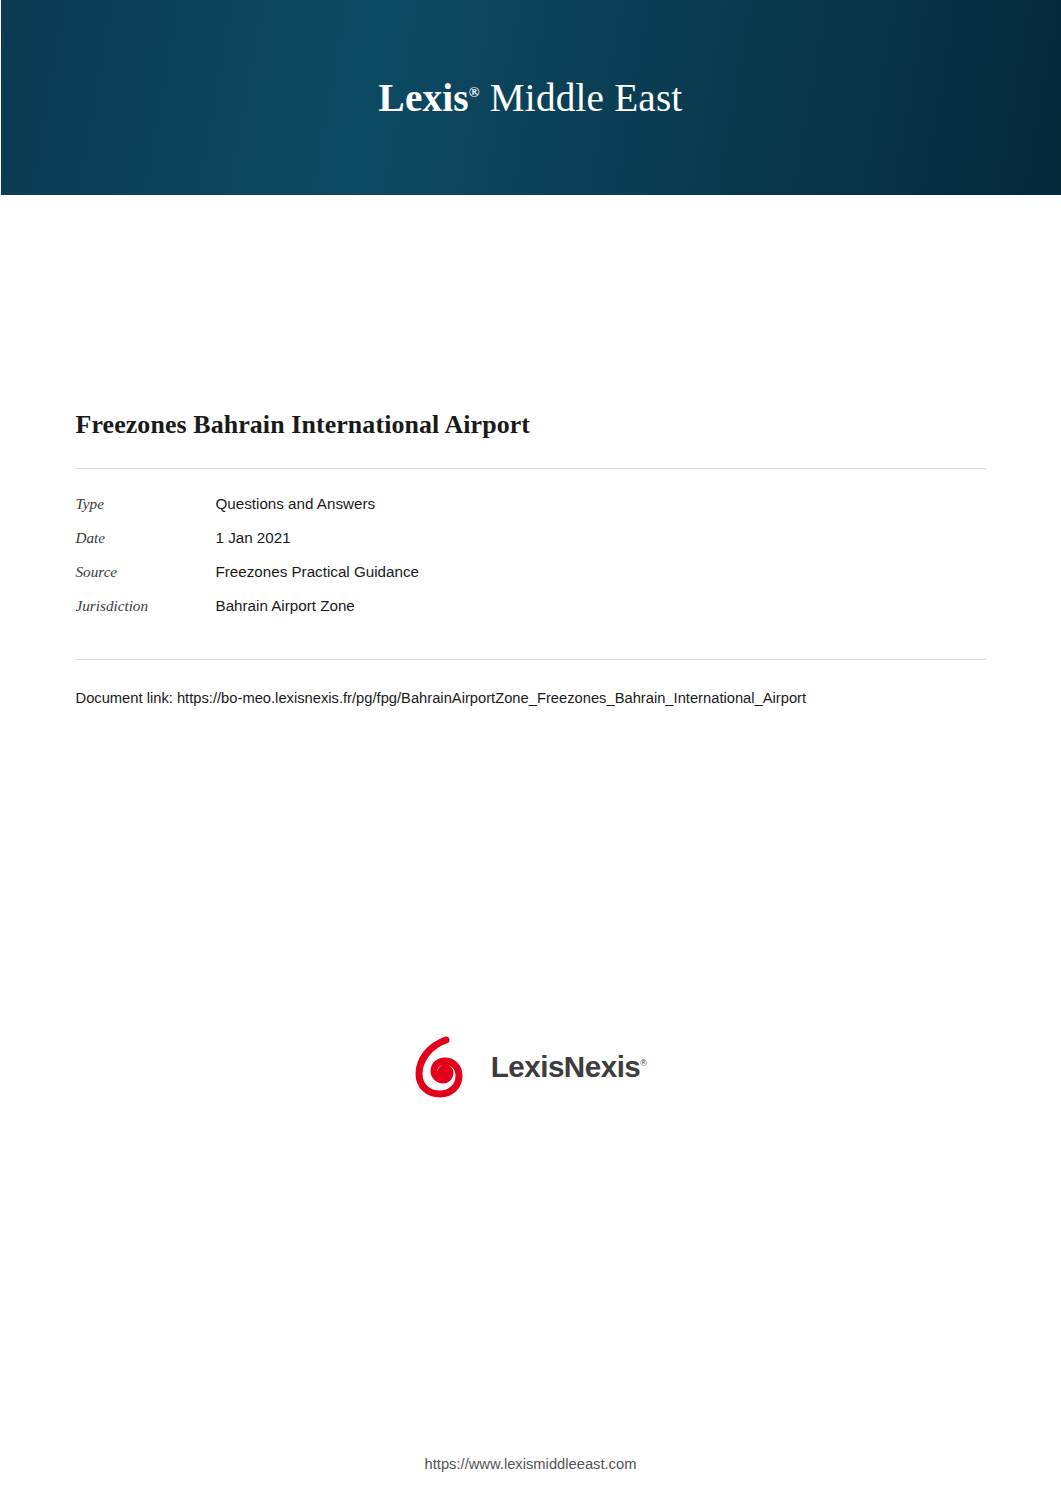Lexis® Middle East
Freezones Bahrain International Airport
| Type | Questions and Answers |
| Date | 1 Jan 2021 |
| Source | Freezones Practical Guidance |
| Jurisdiction | Bahrain Airport Zone |
Document link: https://bo-meo.lexisnexis.fr/pg/fpg/BahrainAirportZone_Freezones_Bahrain_International_Airport
LexisNexis®
https://www.lexismiddleeast.com